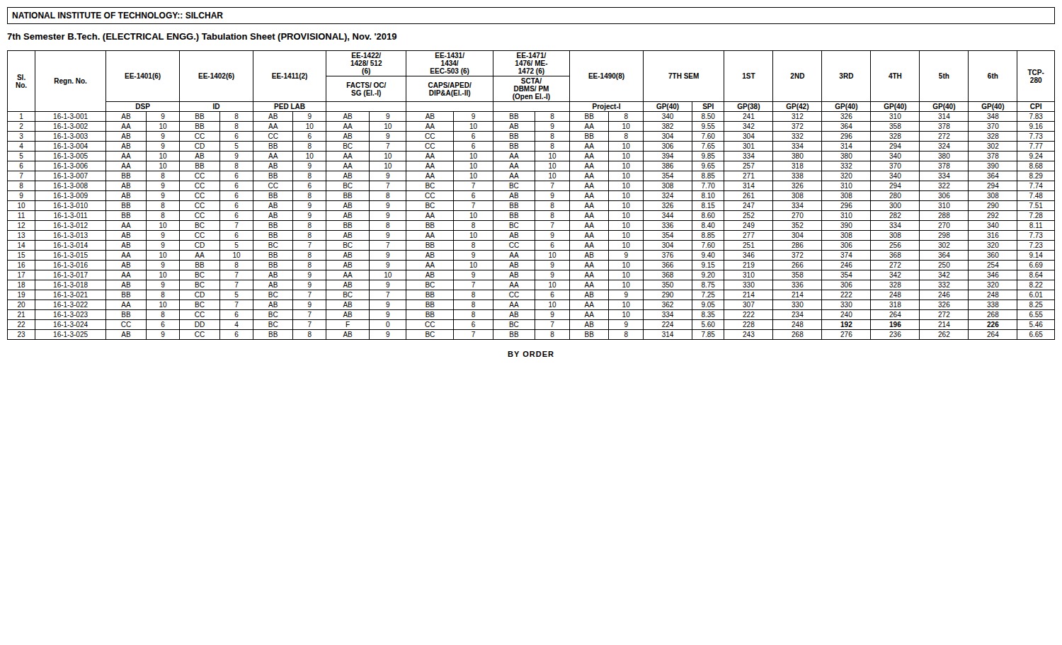NATIONAL INSTITUTE OF TECHNOLOGY:: SILCHAR
7th Semester B.Tech. (ELECTRICAL ENGG.) Tabulation Sheet (PROVISIONAL), Nov. '2019
| Sl. No. | Regn. No. | EE-1401(6) | EE-1402(6) | EE-1411(2) | EE-1422/ 1428/ 512 (6) | EE-1431/ 1434/ EEC-503 (6) | EE-1471/ 1476/ ME- 1472 (6) | EE-1490(8) | 7TH SEM | 1ST | 2ND | 3RD | 4TH | 5th | 6th | TCP- 280 |
| --- | --- | --- | --- | --- | --- | --- | --- | --- | --- | --- | --- | --- | --- | --- | --- | --- |
| FACTS/ OC/ SG (El.-I) | CAPS/APED/ DIP&A(El.-II) | SCTA/ DBMS/ PM (Open El.-I) |
| DSP | ID | PED LAB | | | | Project-I | GP(40) | SPI | GP(38) | GP(42) | GP(40) | GP(40) | GP(40) | GP(40) | CPI |
| 1 | 16-1-3-001 | AB | 9 | BB | 8 | AB | 9 | AB | 9 | AB | 9 | BB | 8 | BB | 8 | 340 | 8.50 | 241 | 312 | 326 | 310 | 314 | 348 | 7.83 |
| 2 | 16-1-3-002 | AA | 10 | BB | 8 | AA | 10 | AA | 10 | AA | 10 | AB | 9 | AA | 10 | 382 | 9.55 | 342 | 372 | 364 | 358 | 378 | 370 | 9.16 |
| 3 | 16-1-3-003 | AB | 9 | CC | 6 | CC | 6 | AB | 9 | CC | 6 | BB | 8 | BB | 8 | 304 | 7.60 | 304 | 332 | 296 | 328 | 272 | 328 | 7.73 |
| 4 | 16-1-3-004 | AB | 9 | CD | 5 | BB | 8 | BC | 7 | CC | 6 | BB | 8 | AA | 10 | 306 | 7.65 | 301 | 334 | 314 | 294 | 324 | 302 | 7.77 |
| 5 | 16-1-3-005 | AA | 10 | AB | 9 | AA | 10 | AA | 10 | AA | 10 | AA | 10 | AA | 10 | 394 | 9.85 | 334 | 380 | 380 | 340 | 380 | 378 | 9.24 |
| 6 | 16-1-3-006 | AA | 10 | BB | 8 | AB | 9 | AA | 10 | AA | 10 | AA | 10 | AA | 10 | 386 | 9.65 | 257 | 318 | 332 | 370 | 378 | 390 | 8.68 |
| 7 | 16-1-3-007 | BB | 8 | CC | 6 | BB | 8 | AB | 9 | AA | 10 | AA | 10 | AA | 10 | 354 | 8.85 | 271 | 338 | 320 | 340 | 334 | 364 | 8.29 |
| 8 | 16-1-3-008 | AB | 9 | CC | 6 | CC | 6 | BC | 7 | BC | 7 | BC | 7 | AA | 10 | 308 | 7.70 | 314 | 326 | 310 | 294 | 322 | 294 | 7.74 |
| 9 | 16-1-3-009 | AB | 9 | CC | 6 | BB | 8 | BB | 8 | CC | 6 | AB | 9 | AA | 10 | 324 | 8.10 | 261 | 308 | 308 | 280 | 306 | 308 | 7.48 |
| 10 | 16-1-3-010 | BB | 8 | CC | 6 | AB | 9 | AB | 9 | BC | 7 | BB | 8 | AA | 10 | 326 | 8.15 | 247 | 334 | 296 | 300 | 310 | 290 | 7.51 |
| 11 | 16-1-3-011 | BB | 8 | CC | 6 | AB | 9 | AB | 9 | AA | 10 | BB | 8 | AA | 10 | 344 | 8.60 | 252 | 270 | 310 | 282 | 288 | 292 | 7.28 |
| 12 | 16-1-3-012 | AA | 10 | BC | 7 | BB | 8 | BB | 8 | BB | 8 | BC | 7 | AA | 10 | 336 | 8.40 | 249 | 352 | 390 | 334 | 270 | 340 | 8.11 |
| 13 | 16-1-3-013 | AB | 9 | CC | 6 | BB | 8 | AB | 9 | AA | 10 | AB | 9 | AA | 10 | 354 | 8.85 | 277 | 304 | 308 | 308 | 298 | 316 | 7.73 |
| 14 | 16-1-3-014 | AB | 9 | CD | 5 | BC | 7 | BC | 7 | BB | 8 | CC | 6 | AA | 10 | 304 | 7.60 | 251 | 286 | 306 | 256 | 302 | 320 | 7.23 |
| 15 | 16-1-3-015 | AA | 10 | AA | 10 | BB | 8 | AB | 9 | AB | 9 | AA | 10 | AB | 9 | 376 | 9.40 | 346 | 372 | 374 | 368 | 364 | 360 | 9.14 |
| 16 | 16-1-3-016 | AB | 9 | BB | 8 | BB | 8 | AB | 9 | AA | 10 | AB | 9 | AA | 10 | 366 | 9.15 | 219 | 266 | 246 | 272 | 250 | 254 | 6.69 |
| 17 | 16-1-3-017 | AA | 10 | BC | 7 | AB | 9 | AA | 10 | AB | 9 | AB | 9 | AA | 10 | 368 | 9.20 | 310 | 358 | 354 | 342 | 342 | 346 | 8.64 |
| 18 | 16-1-3-018 | AB | 9 | BC | 7 | AB | 9 | AB | 9 | BC | 7 | AA | 10 | AA | 10 | 350 | 8.75 | 330 | 336 | 306 | 328 | 332 | 320 | 8.22 |
| 19 | 16-1-3-021 | BB | 8 | CD | 5 | BC | 7 | BC | 7 | BB | 8 | CC | 6 | AB | 9 | 290 | 7.25 | 214 | 214 | 222 | 248 | 246 | 248 | 6.01 |
| 20 | 16-1-3-022 | AA | 10 | BC | 7 | AB | 9 | AB | 9 | BB | 8 | AA | 10 | AA | 10 | 362 | 9.05 | 307 | 330 | 330 | 318 | 326 | 338 | 8.25 |
| 21 | 16-1-3-023 | BB | 8 | CC | 6 | BC | 7 | AB | 9 | BB | 8 | AB | 9 | AA | 10 | 334 | 8.35 | 222 | 234 | 240 | 264 | 272 | 268 | 6.55 |
| 22 | 16-1-3-024 | CC | 6 | DD | 4 | BC | 7 | F | 0 | CC | 6 | BC | 7 | AB | 9 | 224 | 5.60 | 228 | 248 | 192 | 196 | 214 | 226 | 5.46 |
| 23 | 16-1-3-025 | AB | 9 | CC | 6 | BB | 8 | AB | 9 | BC | 7 | BB | 8 | BB | 8 | 314 | 7.85 | 243 | 268 | 276 | 236 | 262 | 264 | 6.65 |
BY ORDER